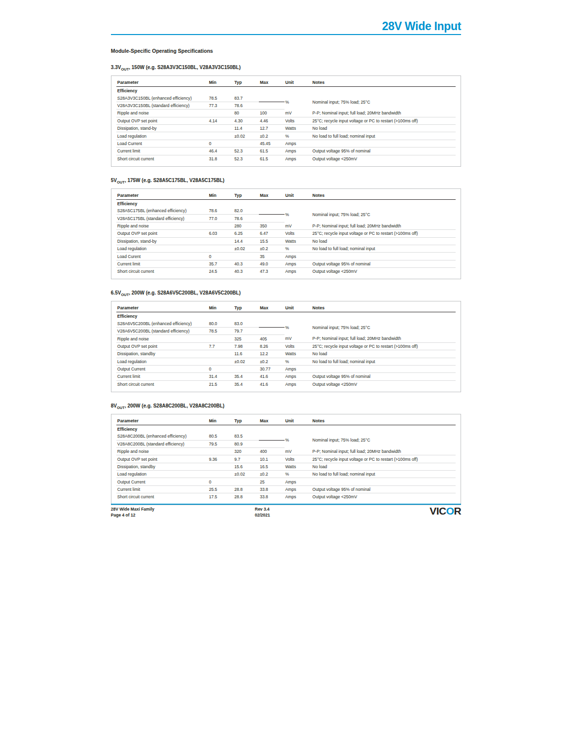28V Wide Input
Module-Specific Operating Specifications
3.3VOUT, 150W (e.g. S28A3V3C150BL, V28A3V3C150BL)
| Parameter | Min | Typ | Max | Unit | Notes |
| --- | --- | --- | --- | --- | --- |
| Efficiency |
| S28A3V3C150BL (enhanced efficiency) | 78.5 | 83.7 | | % | Nominal input; 75% load; 25°C |
| V28A3V3C150BL (standard efficiency) | 77.3 | 78.6 | |
| Ripple and noise | | 80 | 100 | mV | P-P; Nominal input; full load; 20MHz bandwidth |
| Output OVP set point | 4.14 | 4.30 | 4.46 | Volts | 25°C; recycle input voltage or PC to restart (>100ms off) |
| Dissipation, stand-by | | 11.4 | 12.7 | Watts | No load |
| Load regulation | | ±0.02 | ±0.2 | % | No load to full load; nominal input |
| Load Current | 0 | | 45.45 | Amps | |
| Current limit | 46.4 | 52.3 | 61.5 | Amps | Output voltage 95% of nominal |
| Short circuit current | 31.8 | 52.3 | 61.5 | Amps | Output voltage <250mV |
5VOUT, 175W (e.g. S28A5C175BL, V28A5C175BL)
| Parameter | Min | Typ | Max | Unit | Notes |
| --- | --- | --- | --- | --- | --- |
| Efficiency |
| S28A5C175BL (enhanced efficiency) | 78.6 | 82.0 | | % | Nominal input; 75% load; 25°C |
| V28A5C175BL (standard efficiency) | 77.0 | 78.6 | |
| Ripple and noise | | 280 | 350 | mV | P-P; Nominal input; full load; 20MHz bandwidth |
| Output OVP set point | 6.03 | 6.25 | 6.47 | Volts | 25°C; recycle input voltage or PC to restart (>100ms off) |
| Dissipation, stand-by | | 14.4 | 15.5 | Watts | No load |
| Load regulation | | ±0.02 | ±0.2 | % | No load to full load; nominal input |
| Load Curent | 0 | | 35 | Amps | |
| Current limit | 35.7 | 40.3 | 49.0 | Amps | Output voltage 95% of nominal |
| Short circuit current | 24.5 | 40.3 | 47.3 | Amps | Output voltage <250mV |
6.5VOUT, 200W (e.g. S28A6V5C200BL, V28A6V5C200BL)
| Parameter | Min | Typ | Max | Unit | Notes |
| --- | --- | --- | --- | --- | --- |
| Efficiency |
| S28A6V5C200BL (enhanced efficiency) | 80.0 | 83.0 | | % | Nominal input; 75% load; 25°C |
| V28A6V5C200BL (standard efficiency) | 78.5 | 79.7 | |
| Ripple and noise | | 325 | 405 | mV | P-P; Nominal input; full load; 20MHz bandwidth |
| Output OVP set point | 7.7 | 7.98 | 8.26 | Volts | 25°C; recycle input voltage or PC to restart (>100ms off) |
| Dissipation, standby | | 11.6 | 12.2 | Watts | No load |
| Load regulation | | ±0.02 | ±0.2 | % | No load to full load; nominal input |
| Output Current | 0 | | 30.77 | Amps | |
| Current limit | 31.4 | 35.4 | 41.6 | Amps | Output voltage 95% of nominal |
| Short circuit current | 21.5 | 35.4 | 41.6 | Amps | Output voltage <250mV |
8VOUT, 200W (e.g. S28A8C200BL, V28A8C200BL)
| Parameter | Min | Typ | Max | Unit | Notes |
| --- | --- | --- | --- | --- | --- |
| Efficiency |
| S28A8C200BL (enhanced efficiency) | 80.5 | 83.5 | | % | Nominal input; 75% load; 25°C |
| V28A8C200BL (standard efficiency) | 79.5 | 80.9 | |
| Ripple and noise | | 320 | 400 | mV | P-P; Nominal input; full load; 20MHz bandwidth |
| Output OVP set point | 9.36 | 9.7 | 10.1 | Volts | 25°C; recycle input voltage or PC to restart (>100ms off) |
| Dissipation, standby | | 15.6 | 16.5 | Watts | No load |
| Load regulation | | ±0.02 | ±0.2 | % | No load to full load; nominal input |
| Output Current | 0 | | 25 | Amps | |
| Current limit | 25.5 | 28.8 | 33.8 | Amps | Output voltage 95% of nominal |
| Short circuit current | 17.5 | 28.8 | 33.8 | Amps | Output voltage <250mV |
28V Wide Maxi Family
Page 4 of 12
Rev 3.4
02/2021
VICOR